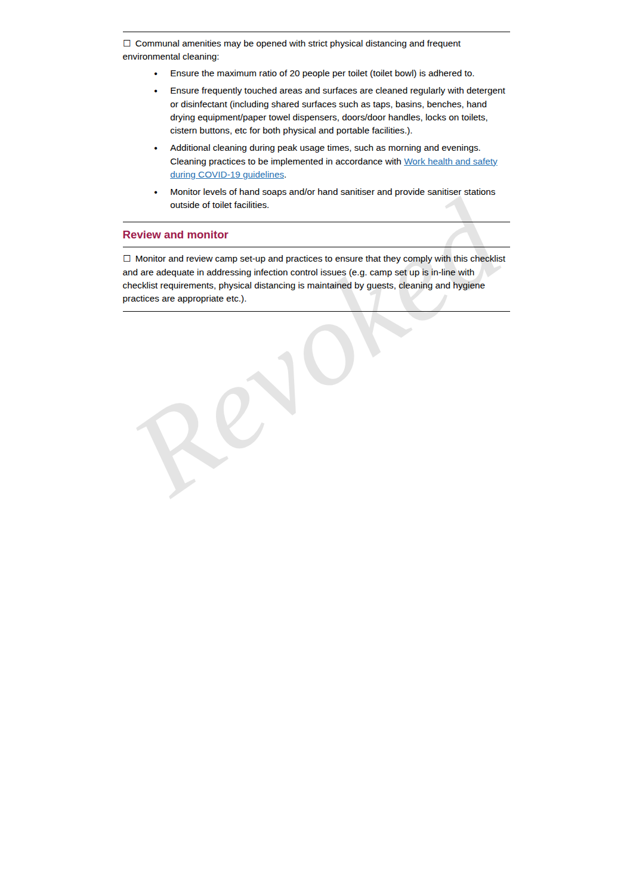Revoked
☐ Communal amenities may be opened with strict physical distancing and frequent environmental cleaning:
Ensure the maximum ratio of 20 people per toilet (toilet bowl) is adhered to.
Ensure frequently touched areas and surfaces are cleaned regularly with detergent or disinfectant (including shared surfaces such as taps, basins, benches, hand drying equipment/paper towel dispensers, doors/door handles, locks on toilets, cistern buttons, etc for both physical and portable facilities.).
Additional cleaning during peak usage times, such as morning and evenings. Cleaning practices to be implemented in accordance with Work health and safety during COVID-19 guidelines.
Monitor levels of hand soaps and/or hand sanitiser and provide sanitiser stations outside of toilet facilities.
Review and monitor
☐ Monitor and review camp set-up and practices to ensure that they comply with this checklist and are adequate in addressing infection control issues (e.g. camp set up is in-line with checklist requirements, physical distancing is maintained by guests, cleaning and hygiene practices are appropriate etc.).